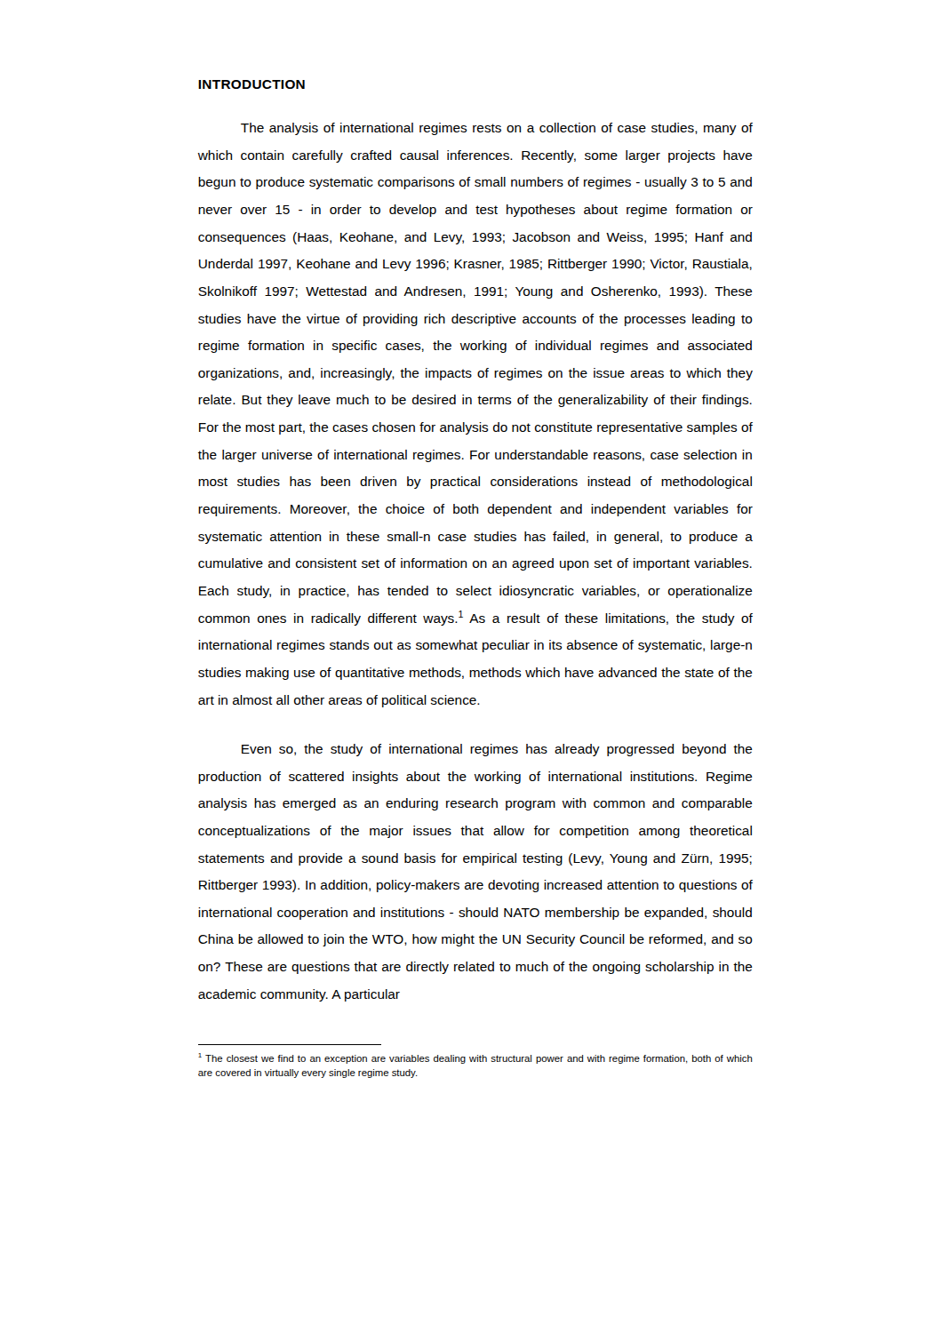INTRODUCTION
The analysis of international regimes rests on a collection of case studies, many of which contain carefully crafted causal inferences. Recently, some larger projects have begun to produce systematic comparisons of small numbers of regimes - usually 3 to 5 and never over 15 - in order to develop and test hypotheses about regime formation or consequences (Haas, Keohane, and Levy, 1993; Jacobson and Weiss, 1995; Hanf and Underdal 1997, Keohane and Levy 1996; Krasner, 1985; Rittberger 1990; Victor, Raustiala, Skolnikoff 1997; Wettestad and Andresen, 1991; Young and Osherenko, 1993). These studies have the virtue of providing rich descriptive accounts of the processes leading to regime formation in specific cases, the working of individual regimes and associated organizations, and, increasingly, the impacts of regimes on the issue areas to which they relate. But they leave much to be desired in terms of the generalizability of their findings. For the most part, the cases chosen for analysis do not constitute representative samples of the larger universe of international regimes. For understandable reasons, case selection in most studies has been driven by practical considerations instead of methodological requirements. Moreover, the choice of both dependent and independent variables for systematic attention in these small-n case studies has failed, in general, to produce a cumulative and consistent set of information on an agreed upon set of important variables. Each study, in practice, has tended to select idiosyncratic variables, or operationalize common ones in radically different ways.1 As a result of these limitations, the study of international regimes stands out as somewhat peculiar in its absence of systematic, large-n studies making use of quantitative methods, methods which have advanced the state of the art in almost all other areas of political science.
Even so, the study of international regimes has already progressed beyond the production of scattered insights about the working of international institutions. Regime analysis has emerged as an enduring research program with common and comparable conceptualizations of the major issues that allow for competition among theoretical statements and provide a sound basis for empirical testing (Levy, Young and Zürn, 1995; Rittberger 1993). In addition, policy-makers are devoting increased attention to questions of international cooperation and institutions - should NATO membership be expanded, should China be allowed to join the WTO, how might the UN Security Council be reformed, and so on? These are questions that are directly related to much of the ongoing scholarship in the academic community. A particular
1 The closest we find to an exception are variables dealing with structural power and with regime formation, both of which are covered in virtually every single regime study.